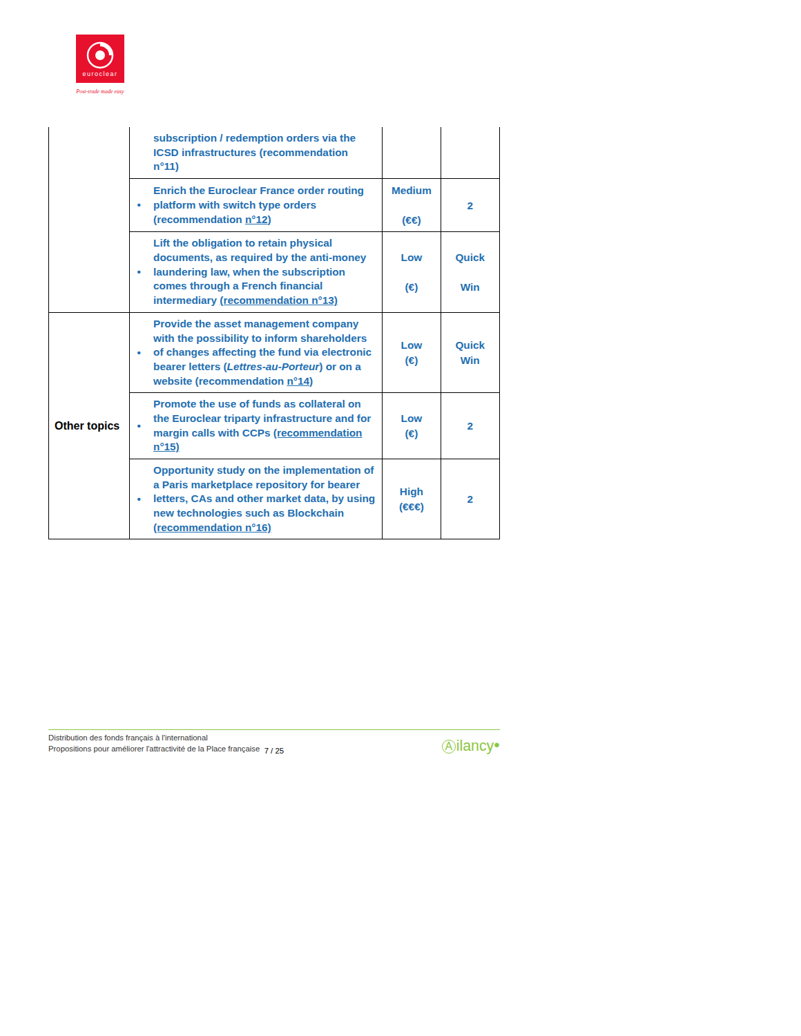euroclear Post-trade made easy
| | | subscription / redemption orders via the ICSD infrastructures (recommendation n°11) | | |
| | • | Enrich the Euroclear France order routing platform with switch type orders (recommendation n°12 ) | Medium (€€) | 2 |
| | • | Lift the obligation to retain physical documents, as required by the anti-money laundering law, when the subscription comes through a French financial intermediary (recommendation n°13) | Low (€) | Quick Win |
| Other topics | • | Provide the asset management company with the possibility to inform shareholders of changes affecting the fund via electronic bearer letters ( Lettres-au-Porteur ) or on a website (recommendation n°14 ) | Low (€) | Quick Win |
| • | Promote the use of funds as collateral on the Euroclear triparty infrastructure and for margin calls with CCPs (recommendation n°15) | Low (€) | 2 |
| • | Opportunity study on the implementation of a Paris marketplace repository for bearer letters, CAs and other market data, by using new technologies such as Blockchain (recommendation n°16) | High (€€€) | 2 |
Distribution des fonds français à l'international
Propositions pour améliorer l'attractivité de la Place française
Ailancy•
7 / 25